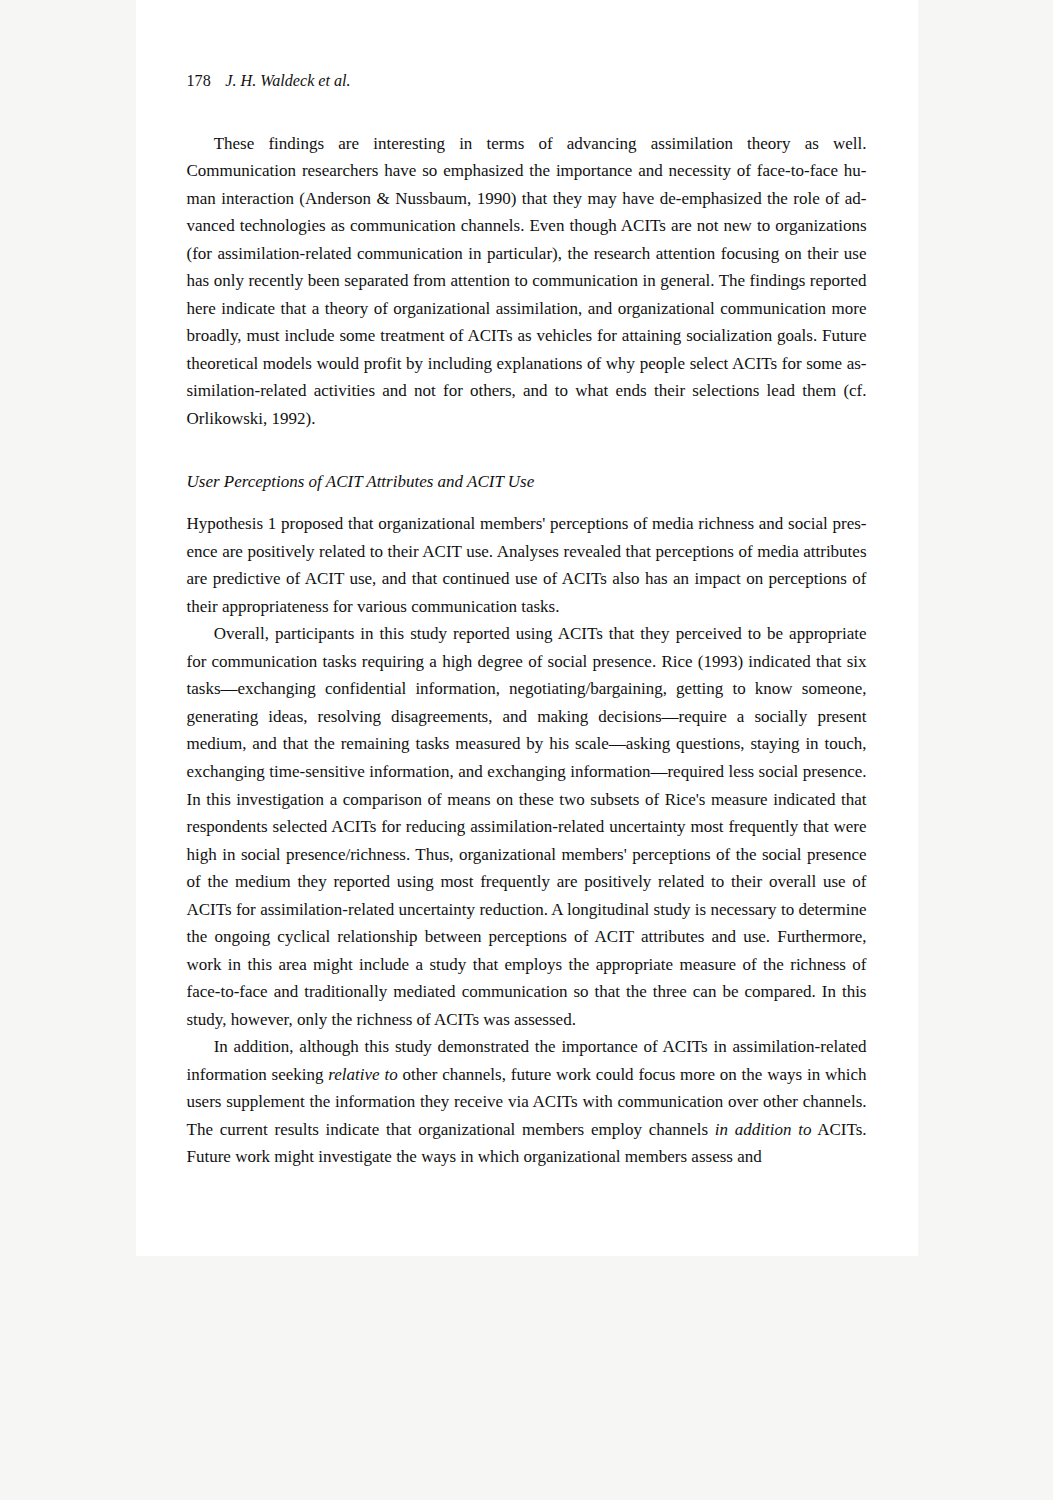178 J. H. Waldeck et al.
These findings are interesting in terms of advancing assimilation theory as well. Communication researchers have so emphasized the importance and necessity of face-to-face human interaction (Anderson & Nussbaum, 1990) that they may have de-emphasized the role of advanced technologies as communication channels. Even though ACITs are not new to organizations (for assimilation-related communication in particular), the research attention focusing on their use has only recently been separated from attention to communication in general. The findings reported here indicate that a theory of organizational assimilation, and organizational communication more broadly, must include some treatment of ACITs as vehicles for attaining socialization goals. Future theoretical models would profit by including explanations of why people select ACITs for some assimilation-related activities and not for others, and to what ends their selections lead them (cf. Orlikowski, 1992).
User Perceptions of ACIT Attributes and ACIT Use
Hypothesis 1 proposed that organizational members' perceptions of media richness and social presence are positively related to their ACIT use. Analyses revealed that perceptions of media attributes are predictive of ACIT use, and that continued use of ACITs also has an impact on perceptions of their appropriateness for various communication tasks.
Overall, participants in this study reported using ACITs that they perceived to be appropriate for communication tasks requiring a high degree of social presence. Rice (1993) indicated that six tasks—exchanging confidential information, negotiating/bargaining, getting to know someone, generating ideas, resolving disagreements, and making decisions—require a socially present medium, and that the remaining tasks measured by his scale—asking questions, staying in touch, exchanging time-sensitive information, and exchanging information—required less social presence. In this investigation a comparison of means on these two subsets of Rice's measure indicated that respondents selected ACITs for reducing assimilation-related uncertainty most frequently that were high in social presence/richness. Thus, organizational members' perceptions of the social presence of the medium they reported using most frequently are positively related to their overall use of ACITs for assimilation-related uncertainty reduction. A longitudinal study is necessary to determine the ongoing cyclical relationship between perceptions of ACIT attributes and use. Furthermore, work in this area might include a study that employs the appropriate measure of the richness of face-to-face and traditionally mediated communication so that the three can be compared. In this study, however, only the richness of ACITs was assessed.
In addition, although this study demonstrated the importance of ACITs in assimilation-related information seeking relative to other channels, future work could focus more on the ways in which users supplement the information they receive via ACITs with communication over other channels. The current results indicate that organizational members employ channels in addition to ACITs. Future work might investigate the ways in which organizational members assess and